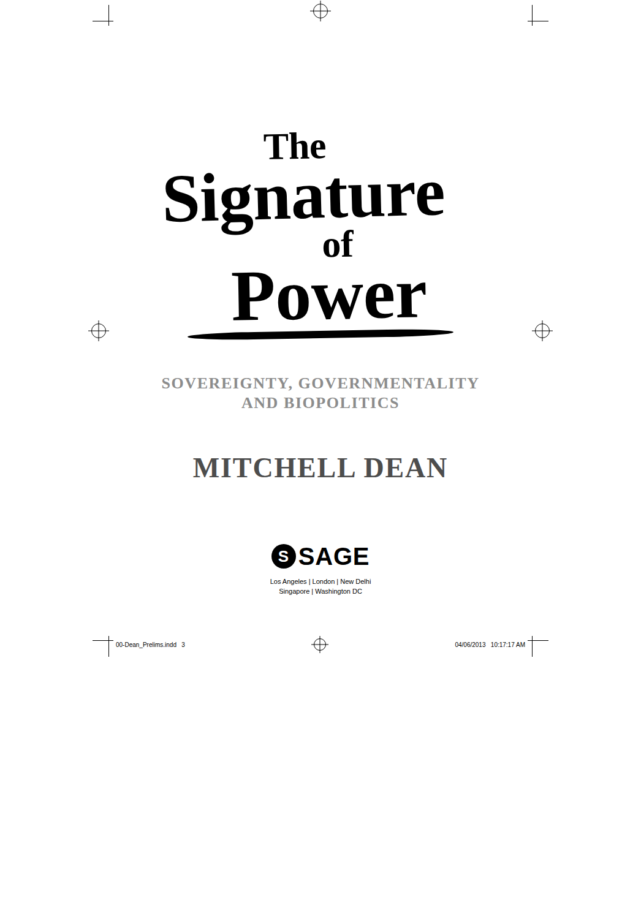The Signature of Power
Sovereignty, Governmentality
and Biopolitics
Mitchell Dean
SSAGE
Los Angeles | London | New Delhi
Singapore | Washington DC
00-Dean_Prelims.indd 3 04/06/2013 10:17:17 AM